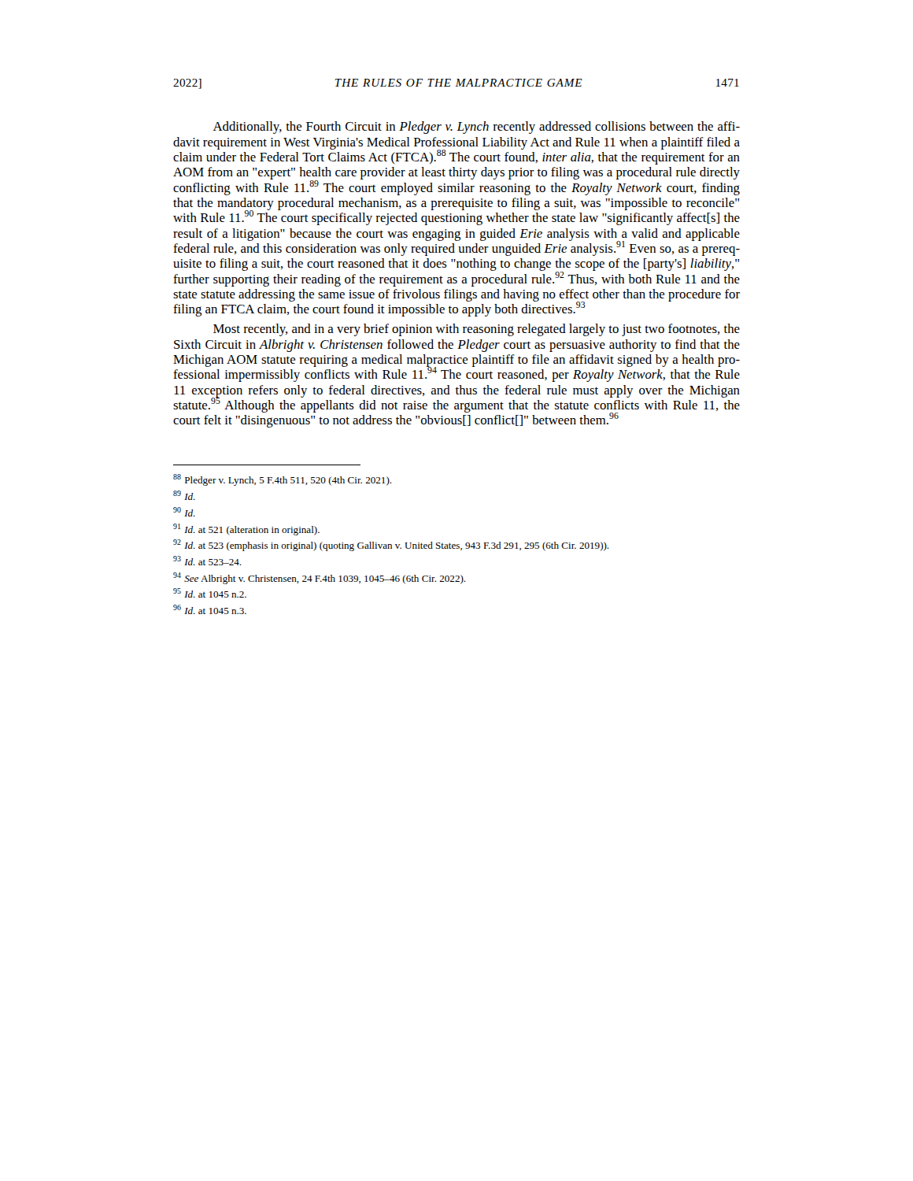2022] The Rules of the Malpractice Game 1471
Additionally, the Fourth Circuit in Pledger v. Lynch recently addressed collisions between the affidavit requirement in West Virginia's Medical Professional Liability Act and Rule 11 when a plaintiff filed a claim under the Federal Tort Claims Act (FTCA).88 The court found, inter alia, that the requirement for an AOM from an "expert" health care provider at least thirty days prior to filing was a procedural rule directly conflicting with Rule 11.89 The court employed similar reasoning to the Royalty Network court, finding that the mandatory procedural mechanism, as a prerequisite to filing a suit, was "impossible to reconcile" with Rule 11.90 The court specifically rejected questioning whether the state law "significantly affect[s] the result of a litigation" because the court was engaging in guided Erie analysis with a valid and applicable federal rule, and this consideration was only required under unguided Erie analysis.91 Even so, as a prerequisite to filing a suit, the court reasoned that it does "nothing to change the scope of the [party's] liability," further supporting their reading of the requirement as a procedural rule.92 Thus, with both Rule 11 and the state statute addressing the same issue of frivolous filings and having no effect other than the procedure for filing an FTCA claim, the court found it impossible to apply both directives.93
Most recently, and in a very brief opinion with reasoning relegated largely to just two footnotes, the Sixth Circuit in Albright v. Christensen followed the Pledger court as persuasive authority to find that the Michigan AOM statute requiring a medical malpractice plaintiff to file an affidavit signed by a health professional impermissibly conflicts with Rule 11.94 The court reasoned, per Royalty Network, that the Rule 11 exception refers only to federal directives, and thus the federal rule must apply over the Michigan statute.95 Although the appellants did not raise the argument that the statute conflicts with Rule 11, the court felt it "disingenuous" to not address the "obvious[] conflict[]" between them.96
88
Pledger v. Lynch, 5 F.4th 511, 520 (4th Cir. 2021).
89
Id.
90
Id.
91
Id. at 521 (alteration in original).
92
Id. at 523 (emphasis in original) (quoting Gallivan v. United States, 943 F.3d 291, 295 (6th Cir. 2019)).
93
Id. at 523–24.
94
See Albright v. Christensen, 24 F.4th 1039, 1045–46 (6th Cir. 2022).
95
Id. at 1045 n.2.
96
Id. at 1045 n.3.